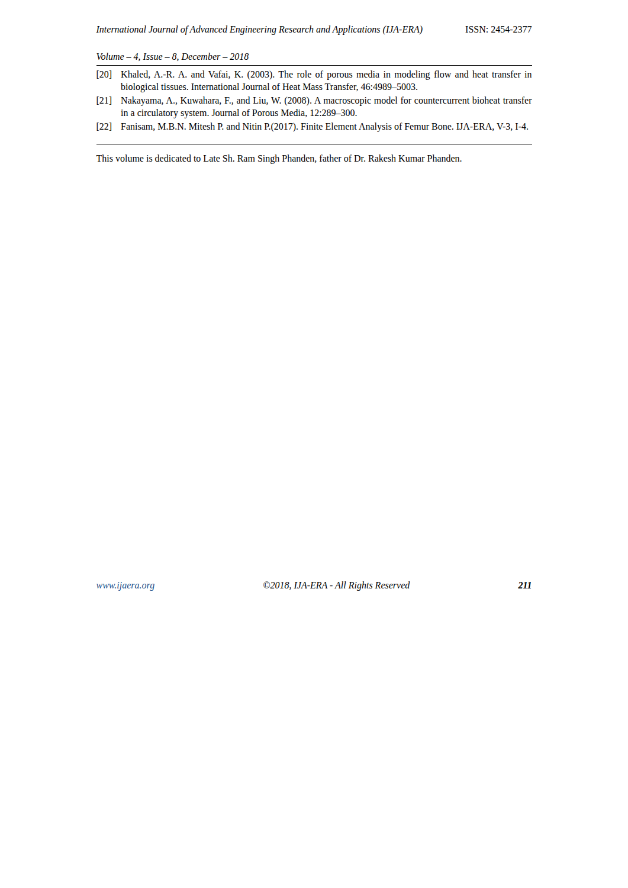International Journal of Advanced Engineering Research and Applications (IJA-ERA) ISSN: 2454-2377
Volume – 4, Issue – 8, December – 2018
[20] Khaled, A.-R. A. and Vafai, K. (2003). The role of porous media in modeling flow and heat transfer in biological tissues. International Journal of Heat Mass Transfer, 46:4989–5003.
[21] Nakayama, A., Kuwahara, F., and Liu, W. (2008). A macroscopic model for countercurrent bioheat transfer in a circulatory system. Journal of Porous Media, 12:289–300.
[22] Fanisam, M.B.N. Mitesh P. and Nitin P.(2017). Finite Element Analysis of Femur Bone. IJA-ERA, V-3, I-4.
This volume is dedicated to Late Sh. Ram Singh Phanden, father of Dr. Rakesh Kumar Phanden.
www.ijaera.org ©2018, IJA-ERA - All Rights Reserved 211